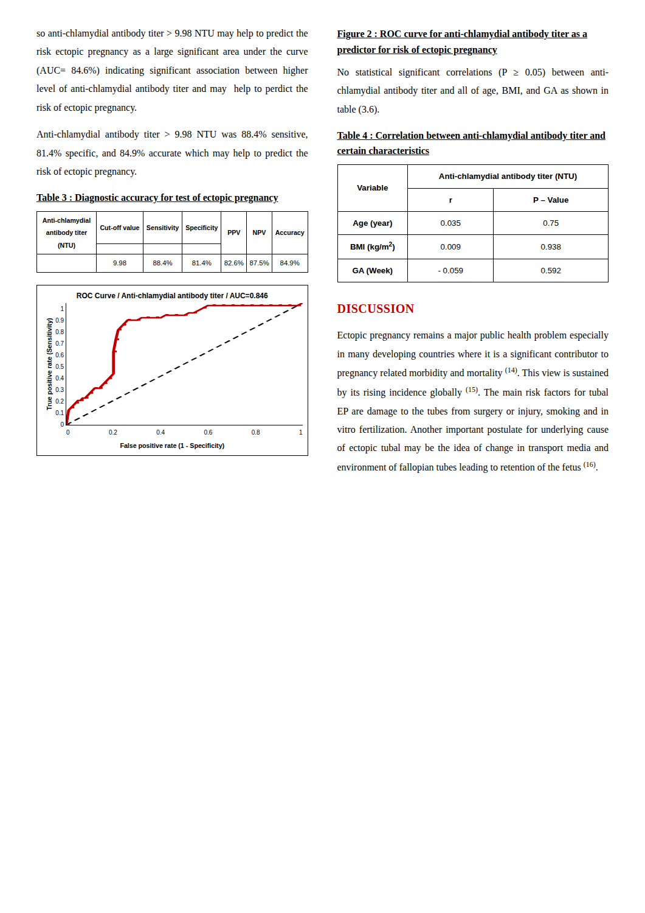so anti-chlamydial antibody titer > 9.98 NTU may help to predict the risk ectopic pregnancy as a large significant area under the curve (AUC= 84.6%) indicating significant association between higher level of anti-chlamydial antibody titer and may help to perdict the risk of ectopic pregnancy.
Anti-chlamydial antibody titer > 9.98 NTU was 88.4% sensitive, 81.4% specific, and 84.9% accurate which may help to predict the risk of ectopic pregnancy.
Table 3 : Diagnostic accuracy for test of ectopic pregnancy
| Anti-chlamydial antibody titer (NTU) | Cut-off value | Sensitivity | Specificity | PPV | NPV | Accuracy |
| --- | --- | --- | --- | --- | --- | --- |
| | 9.98 | 88.4% | 81.4% | 82.6% | 87.5% | 84.9% |
ROC Curve / Anti-chlamydial antibody titer / AUC=0.846
True positive rate (Sensitivity)
10.90.80.70.60.50.40.30.20.10
00.20.40.60.81
False positive rate (1 - Specificity)
Figure 2 : ROC curve for anti-chlamydial antibody titer as a predictor for risk of ectopic pregnancy
No statistical significant correlations (P ≥ 0.05) between anti-chlamydial antibody titer and all of age, BMI, and GA as shown in table (3.6).
Table 4 : Correlation between anti-chlamydial antibody titer and certain characteristics
| Variable | Anti-chlamydial antibody titer (NTU) |
| --- | --- |
| r | P – Value |
| Age (year) | 0.035 | 0.75 |
| BMI (kg/m 2 ) | 0.009 | 0.938 |
| GA (Week) | - 0.059 | 0.592 |
DISCUSSION
Ectopic pregnancy remains a major public health problem especially in many developing countries where it is a significant contributor to pregnancy related morbidity and mortality (14). This view is sustained by its rising incidence globally (15). The main risk factors for tubal EP are damage to the tubes from surgery or injury, smoking and in vitro fertilization. Another important postulate for underlying cause of ectopic tubal may be the idea of change in transport media and environment of fallopian tubes leading to retention of the fetus (16).